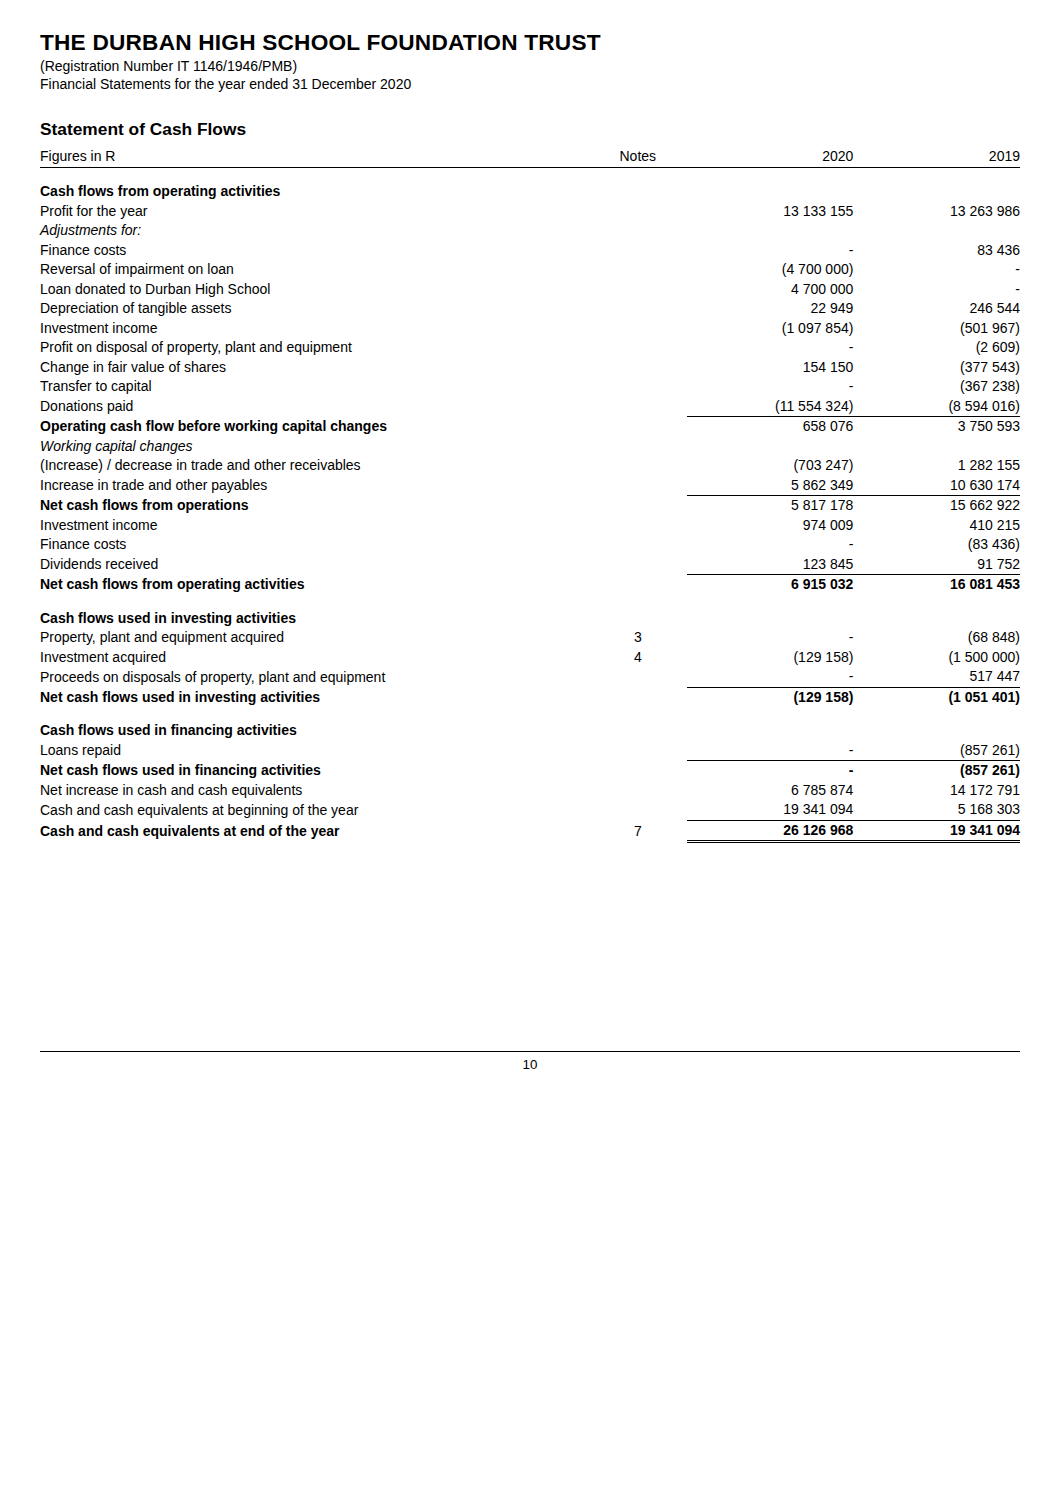THE DURBAN HIGH SCHOOL FOUNDATION TRUST
(Registration Number IT 1146/1946/PMB)
Financial Statements for the year ended 31 December 2020
Statement of Cash Flows
| Figures in R | Notes | 2020 | 2019 |
| --- | --- | --- | --- |
| Cash flows from operating activities | | | |
| Profit for the year | | 13 133 155 | 13 263 986 |
| Adjustments for: | | | |
| Finance costs | | - | 83 436 |
| Reversal of impairment on loan | | (4 700 000) | - |
| Loan donated to Durban High School | | 4 700 000 | - |
| Depreciation of tangible assets | | 22 949 | 246 544 |
| Investment income | | (1 097 854) | (501 967) |
| Profit on disposal of property, plant and equipment | | - | (2 609) |
| Change in fair value of shares | | 154 150 | (377 543) |
| Transfer to capital | | - | (367 238) |
| Donations paid | | (11 554 324) | (8 594 016) |
| Operating cash flow before working capital changes | | 658 076 | 3 750 593 |
| Working capital changes | | | |
| (Increase) / decrease in trade and other receivables | | (703 247) | 1 282 155 |
| Increase in trade and other payables | | 5 862 349 | 10 630 174 |
| Net cash flows from operations | | 5 817 178 | 15 662 922 |
| Investment income | | 974 009 | 410 215 |
| Finance costs | | - | (83 436) |
| Dividends received | | 123 845 | 91 752 |
| Net cash flows from operating activities | | 6 915 032 | 16 081 453 |
| Cash flows used in investing activities | | | |
| Property, plant and equipment acquired | 3 | - | (68 848) |
| Investment acquired | 4 | (129 158) | (1 500 000) |
| Proceeds on disposals of property, plant and equipment | | - | 517 447 |
| Net cash flows used in investing activities | | (129 158) | (1 051 401) |
| Cash flows used in financing activities | | | |
| Loans repaid | | - | (857 261) |
| Net cash flows used in financing activities | | - | (857 261) |
| Net increase in cash and cash equivalents | | 6 785 874 | 14 172 791 |
| Cash and cash equivalents at beginning of the year | | 19 341 094 | 5 168 303 |
| Cash and cash equivalents at end of the year | 7 | 26 126 968 | 19 341 094 |
10